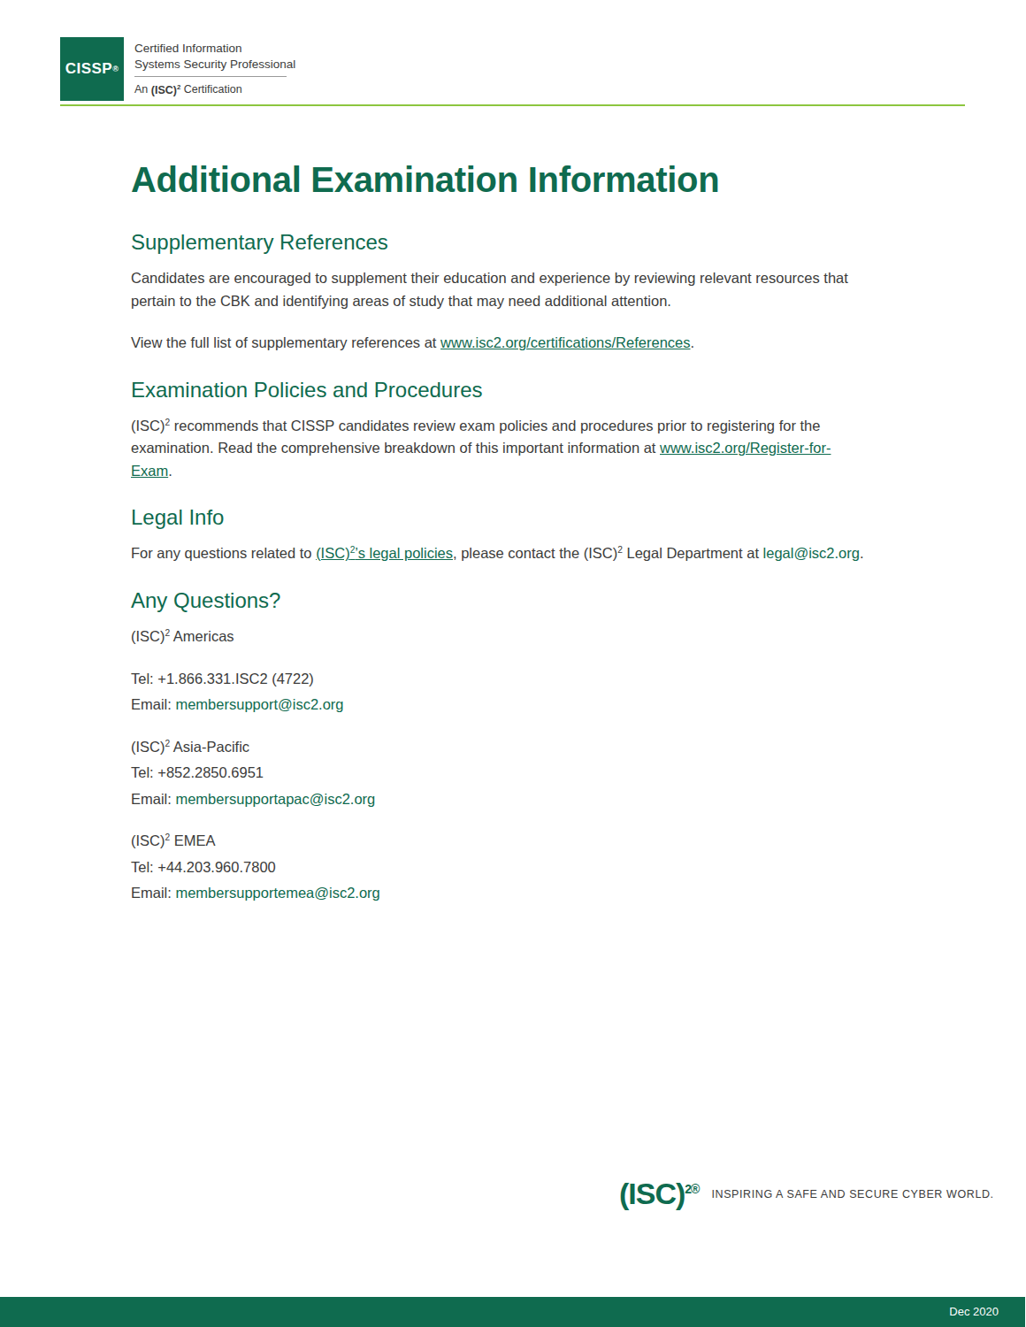CISSP®
Certified Information
Systems Security Professional
An (ISC)2 Certification
Additional Examination Information
Supplementary References
Candidates are encouraged to supplement their education and experience by reviewing relevant resources that pertain to the CBK and identifying areas of study that may need additional attention.
View the full list of supplementary references at www.isc2.org/certifications/References.
Examination Policies and Procedures
(ISC)2 recommends that CISSP candidates review exam policies and procedures prior to registering for the examination. Read the comprehensive breakdown of this important information at www.isc2.org/Register-for-Exam.
Legal Info
For any questions related to (ISC)2’s legal policies, please contact the (ISC)2 Legal Department at legal@isc2.org.
Any Questions?
(ISC)2 Americas
Tel: +1.866.331.ISC2 (4722)
Email: membersupport@isc2.org
(ISC)2 Asia-Pacific
Tel: +852.2850.6951
Email: membersupportapac@isc2.org
(ISC)2 EMEA
Tel: +44.203.960.7800
Email: membersupportemea@isc2.org
(ISC)2®
Inspiring a Safe and Secure Cyber World.
Dec 2020